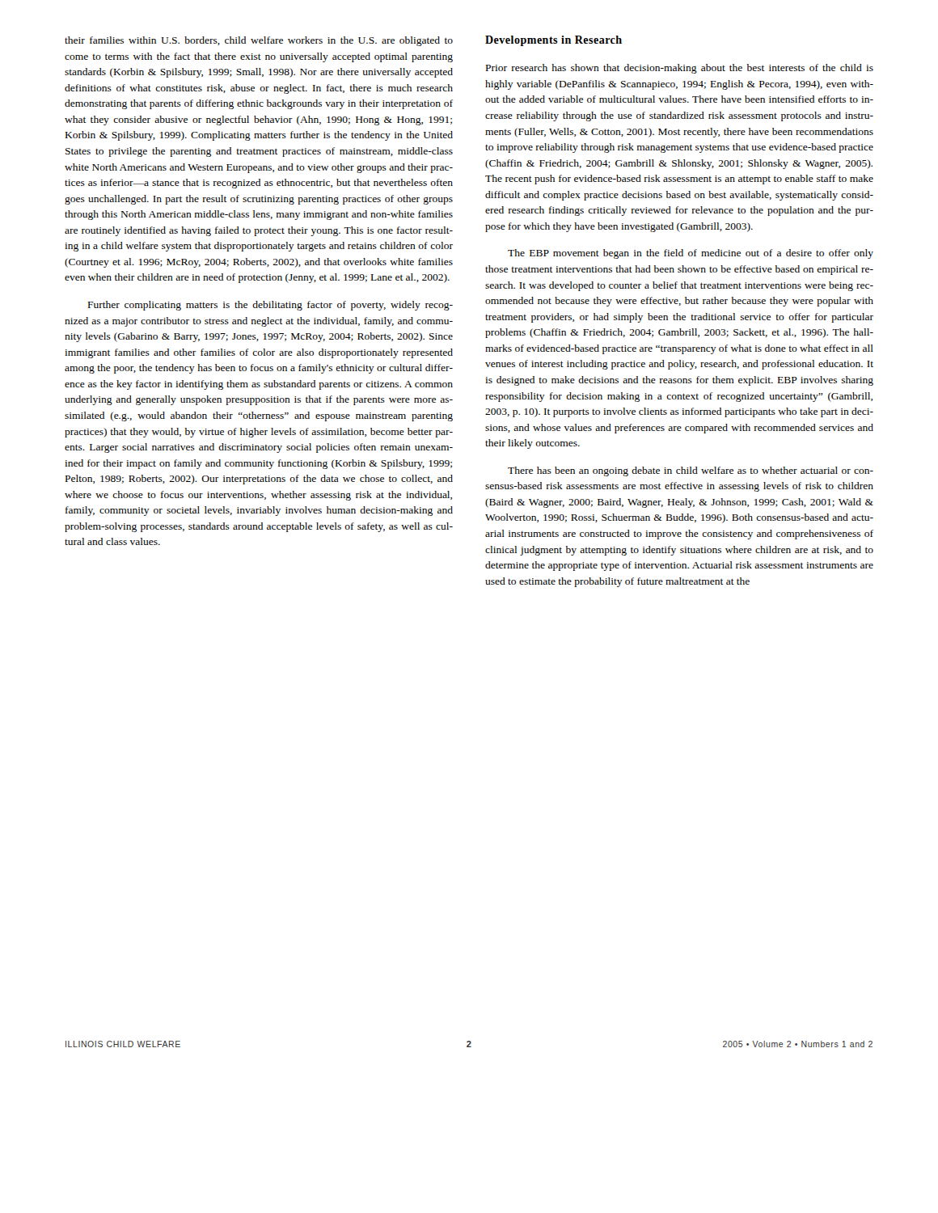their families within U.S. borders, child welfare workers in the U.S. are obligated to come to terms with the fact that there exist no universally accepted optimal parenting standards (Korbin & Spilsbury, 1999; Small, 1998). Nor are there universally accepted definitions of what constitutes risk, abuse or neglect. In fact, there is much research demonstrating that parents of differing ethnic backgrounds vary in their interpretation of what they consider abusive or neglectful behavior (Ahn, 1990; Hong & Hong, 1991; Korbin & Spilsbury, 1999). Complicating matters further is the tendency in the United States to privilege the parenting and treatment practices of mainstream, middle-class white North Americans and Western Europeans, and to view other groups and their practices as inferior—a stance that is recognized as ethnocentric, but that nevertheless often goes unchallenged. In part the result of scrutinizing parenting practices of other groups through this North American middle-class lens, many immigrant and non-white families are routinely identified as having failed to protect their young. This is one factor resulting in a child welfare system that disproportionately targets and retains children of color (Courtney et al. 1996; McRoy, 2004; Roberts, 2002), and that overlooks white families even when their children are in need of protection (Jenny, et al. 1999; Lane et al., 2002).
Further complicating matters is the debilitating factor of poverty, widely recognized as a major contributor to stress and neglect at the individual, family, and community levels (Gabarino & Barry, 1997; Jones, 1997; McRoy, 2004; Roberts, 2002). Since immigrant families and other families of color are also disproportionately represented among the poor, the tendency has been to focus on a family's ethnicity or cultural difference as the key factor in identifying them as substandard parents or citizens. A common underlying and generally unspoken presupposition is that if the parents were more assimilated (e.g., would abandon their “otherness” and espouse mainstream parenting practices) that they would, by virtue of higher levels of assimilation, become better parents. Larger social narratives and discriminatory social policies often remain unexamined for their impact on family and community functioning (Korbin & Spilsbury, 1999; Pelton, 1989; Roberts, 2002). Our interpretations of the data we chose to collect, and where we choose to focus our interventions, whether assessing risk at the individual, family, community or societal levels, invariably involves human decision-making and problem-solving processes, standards around acceptable levels of safety, as well as cultural and class values.
Developments in Research
Prior research has shown that decision-making about the best interests of the child is highly variable (DePanfilis & Scannapieco, 1994; English & Pecora, 1994), even without the added variable of multicultural values. There have been intensified efforts to increase reliability through the use of standardized risk assessment protocols and instruments (Fuller, Wells, & Cotton, 2001). Most recently, there have been recommendations to improve reliability through risk management systems that use evidence-based practice (Chaffin & Friedrich, 2004; Gambrill & Shlonsky, 2001; Shlonsky & Wagner, 2005). The recent push for evidence-based risk assessment is an attempt to enable staff to make difficult and complex practice decisions based on best available, systematically considered research findings critically reviewed for relevance to the population and the purpose for which they have been investigated (Gambrill, 2003).
The EBP movement began in the field of medicine out of a desire to offer only those treatment interventions that had been shown to be effective based on empirical research. It was developed to counter a belief that treatment interventions were being recommended not because they were effective, but rather because they were popular with treatment providers, or had simply been the traditional service to offer for particular problems (Chaffin & Friedrich, 2004; Gambrill, 2003; Sackett, et al., 1996). The hallmarks of evidenced-based practice are “transparency of what is done to what effect in all venues of interest including practice and policy, research, and professional education. It is designed to make decisions and the reasons for them explicit. EBP involves sharing responsibility for decision making in a context of recognized uncertainty” (Gambrill, 2003, p. 10). It purports to involve clients as informed participants who take part in decisions, and whose values and preferences are compared with recommended services and their likely outcomes.
There has been an ongoing debate in child welfare as to whether actuarial or consensus-based risk assessments are most effective in assessing levels of risk to children (Baird & Wagner, 2000; Baird, Wagner, Healy, & Johnson, 1999; Cash, 2001; Wald & Woolverton, 1990; Rossi, Schuerman & Budde, 1996). Both consensus-based and actuarial instruments are constructed to improve the consistency and comprehensiveness of clinical judgment by attempting to identify situations where children are at risk, and to determine the appropriate type of intervention. Actuarial risk assessment instruments are used to estimate the probability of future maltreatment at the
ILLINOIS CHILD WELFARE
2
2005 • Volume 2 • Numbers 1 and 2